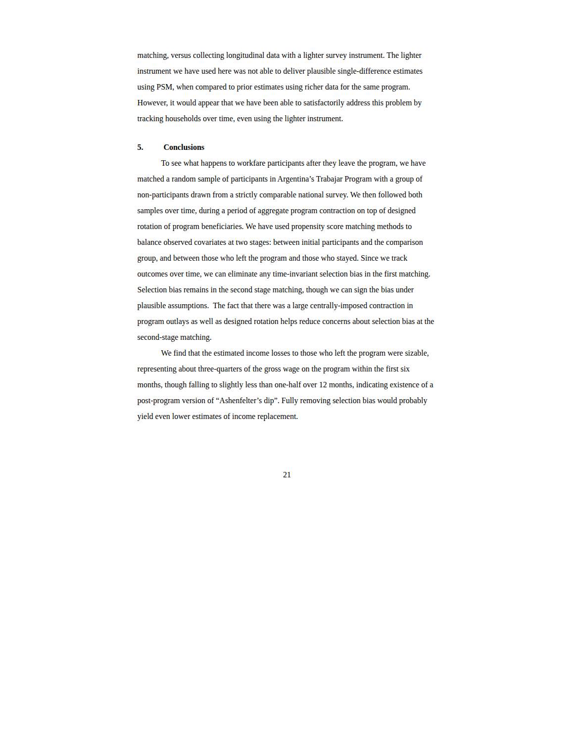matching, versus collecting longitudinal data with a lighter survey instrument. The lighter instrument we have used here was not able to deliver plausible single-difference estimates using PSM, when compared to prior estimates using richer data for the same program. However, it would appear that we have been able to satisfactorily address this problem by tracking households over time, even using the lighter instrument.
5. Conclusions
To see what happens to workfare participants after they leave the program, we have matched a random sample of participants in Argentina’s Trabajar Program with a group of non-participants drawn from a strictly comparable national survey. We then followed both samples over time, during a period of aggregate program contraction on top of designed rotation of program beneficiaries. We have used propensity score matching methods to balance observed covariates at two stages: between initial participants and the comparison group, and between those who left the program and those who stayed. Since we track outcomes over time, we can eliminate any time-invariant selection bias in the first matching. Selection bias remains in the second stage matching, though we can sign the bias under plausible assumptions. The fact that there was a large centrally-imposed contraction in program outlays as well as designed rotation helps reduce concerns about selection bias at the second-stage matching.
We find that the estimated income losses to those who left the program were sizable, representing about three-quarters of the gross wage on the program within the first six months, though falling to slightly less than one-half over 12 months, indicating existence of a post-program version of “Ashenfelter’s dip”. Fully removing selection bias would probably yield even lower estimates of income replacement.
21